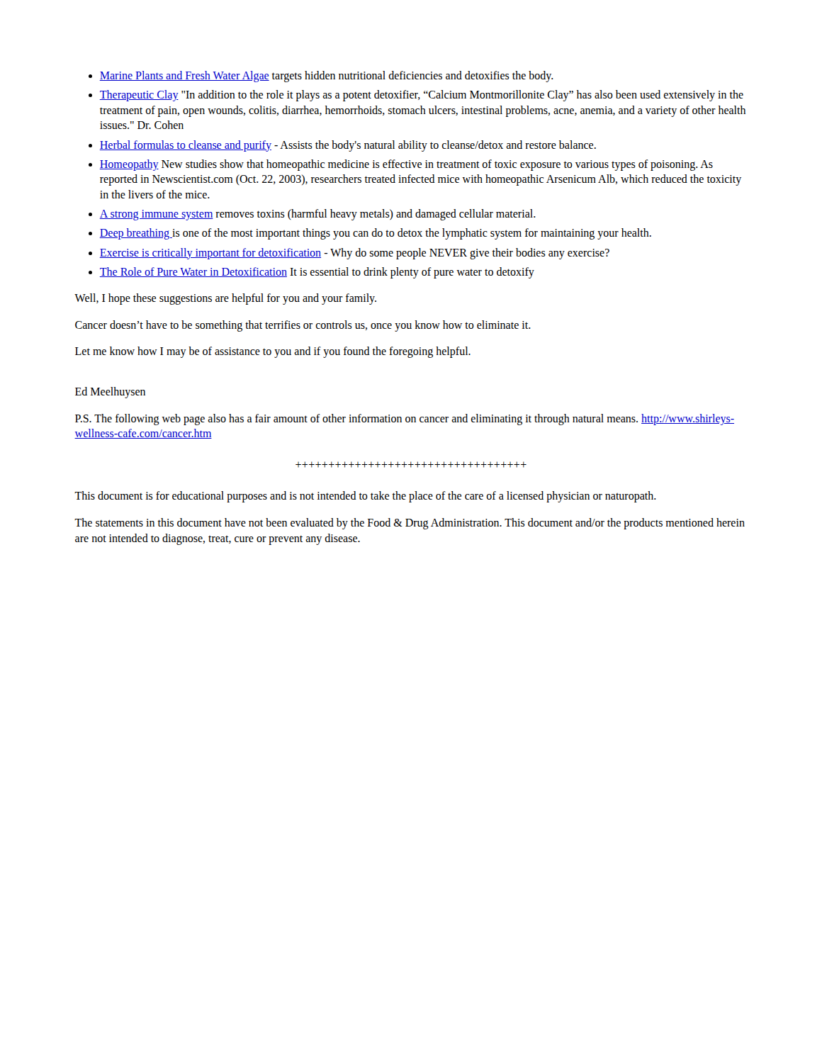Marine Plants and Fresh Water Algae targets hidden nutritional deficiencies and detoxifies the body.
Therapeutic Clay "In addition to the role it plays as a potent detoxifier, “Calcium Montmorillonite Clay” has also been used extensively in the treatment of pain, open wounds, colitis, diarrhea, hemorrhoids, stomach ulcers, intestinal problems, acne, anemia, and a variety of other health issues." Dr. Cohen
Herbal formulas to cleanse and purify - Assists the body's natural ability to cleanse/detox and restore balance.
Homeopathy New studies show that homeopathic medicine is effective in treatment of toxic exposure to various types of poisoning. As reported in Newscientist.com (Oct. 22, 2003), researchers treated infected mice with homeopathic Arsenicum Alb, which reduced the toxicity in the livers of the mice.
A strong immune system removes toxins (harmful heavy metals) and damaged cellular material.
Deep breathing is one of the most important things you can do to detox the lymphatic system for maintaining your health.
Exercise is critically important for detoxification - Why do some people NEVER give their bodies any exercise?
The Role of Pure Water in Detoxification It is essential to drink plenty of pure water to detoxify
Well, I hope these suggestions are helpful for you and your family.
Cancer doesn’t have to be something that terrifies or controls us, once you know how to eliminate it.
Let me know how I may be of assistance to you and if you found the foregoing helpful.
Ed Meelhuysen
P.S. The following web page also has a fair amount of other information on cancer and eliminating it through natural means. http://www.shirleys-wellness-cafe.com/cancer.htm
+++++++++++++++++++++++++++++++++++
This document is for educational purposes and is not intended to take the place of the care of a licensed physician or naturopath.
The statements in this document have not been evaluated by the Food & Drug Administration. This document and/or the products mentioned herein are not intended to diagnose, treat, cure or prevent any disease.